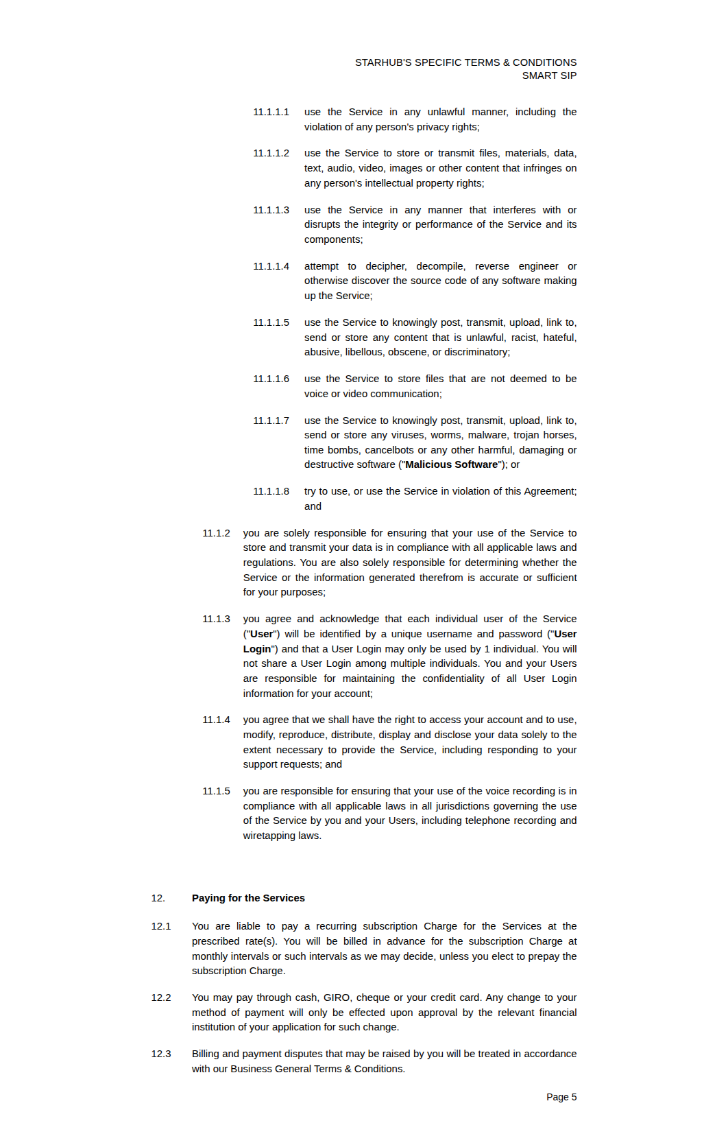STARHUB'S SPECIFIC TERMS & CONDITIONS
SMART SIP
11.1.1.1
use the Service in any unlawful manner, including the violation of any person's privacy rights;
11.1.1.2
use the Service to store or transmit files, materials, data, text, audio, video, images or other content that infringes on any person's intellectual property rights;
11.1.1.3
use the Service in any manner that interferes with or disrupts the integrity or performance of the Service and its components;
11.1.1.4
attempt to decipher, decompile, reverse engineer or otherwise discover the source code of any software making up the Service;
11.1.1.5
use the Service to knowingly post, transmit, upload, link to, send or store any content that is unlawful, racist, hateful, abusive, libellous, obscene, or discriminatory;
11.1.1.6
use the Service to store files that are not deemed to be voice or video communication;
11.1.1.7
use the Service to knowingly post, transmit, upload, link to, send or store any viruses, worms, malware, trojan horses, time bombs, cancelbots or any other harmful, damaging or destructive software ("Malicious Software"); or
11.1.1.8
try to use, or use the Service in violation of this Agreement; and
11.1.2
you are solely responsible for ensuring that your use of the Service to store and transmit your data is in compliance with all applicable laws and regulations. You are also solely responsible for determining whether the Service or the information generated therefrom is accurate or sufficient for your purposes;
11.1.3
you agree and acknowledge that each individual user of the Service ("User") will be identified by a unique username and password ("User Login") and that a User Login may only be used by 1 individual. You will not share a User Login among multiple individuals. You and your Users are responsible for maintaining the confidentiality of all User Login information for your account;
11.1.4
you agree that we shall have the right to access your account and to use, modify, reproduce, distribute, display and disclose your data solely to the extent necessary to provide the Service, including responding to your support requests; and
11.1.5
you are responsible for ensuring that your use of the voice recording is in compliance with all applicable laws in all jurisdictions governing the use of the Service by you and your Users, including telephone recording and wiretapping laws.
12.
Paying for the Services
12.1
You are liable to pay a recurring subscription Charge for the Services at the prescribed rate(s). You will be billed in advance for the subscription Charge at monthly intervals or such intervals as we may decide, unless you elect to prepay the subscription Charge.
12.2
You may pay through cash, GIRO, cheque or your credit card. Any change to your method of payment will only be effected upon approval by the relevant financial institution of your application for such change.
12.3
Billing and payment disputes that may be raised by you will be treated in accordance with our Business General Terms & Conditions.
Page 5